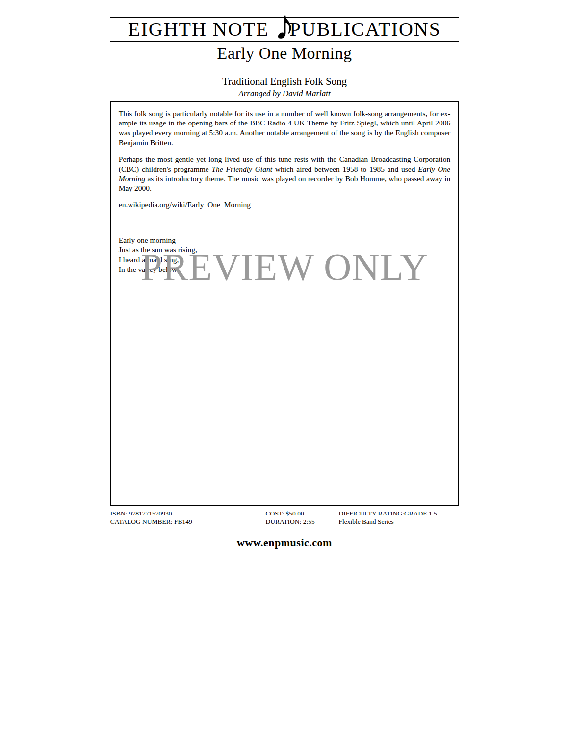EIGHTH NOTE PUBLICATIONS
♪
Early One Morning
Traditional English Folk Song
Arranged by David Marlatt
This folk song is particularly notable for its use in a number of well known folk-song arrangements, for example its usage in the opening bars of the BBC Radio 4 UK Theme by Fritz Spiegl, which until April 2006 was played every morning at 5:30 a.m. Another notable arrangement of the song is by the English composer Benjamin Britten.
Perhaps the most gentle yet long lived use of this tune rests with the Canadian Broadcasting Corporation (CBC) children's programme The Friendly Giant which aired between 1958 to 1985 and used Early One Morning as its introductory theme. The music was played on recorder by Bob Homme, who passed away in May 2000.
en.wikipedia.org/wiki/Early_One_Morning
Early one morning
Just as the sun was rising,
I heard a maid sing,
In the valley below.
PREVIEW ONLY
ISBN: 9781771570930 COST: $50.00 DIFFICULTY RATING:GRADE 1.5 CATALOG NUMBER: FB149 DURATION: 2:55 Flexible Band Series
www.enpmusic.com